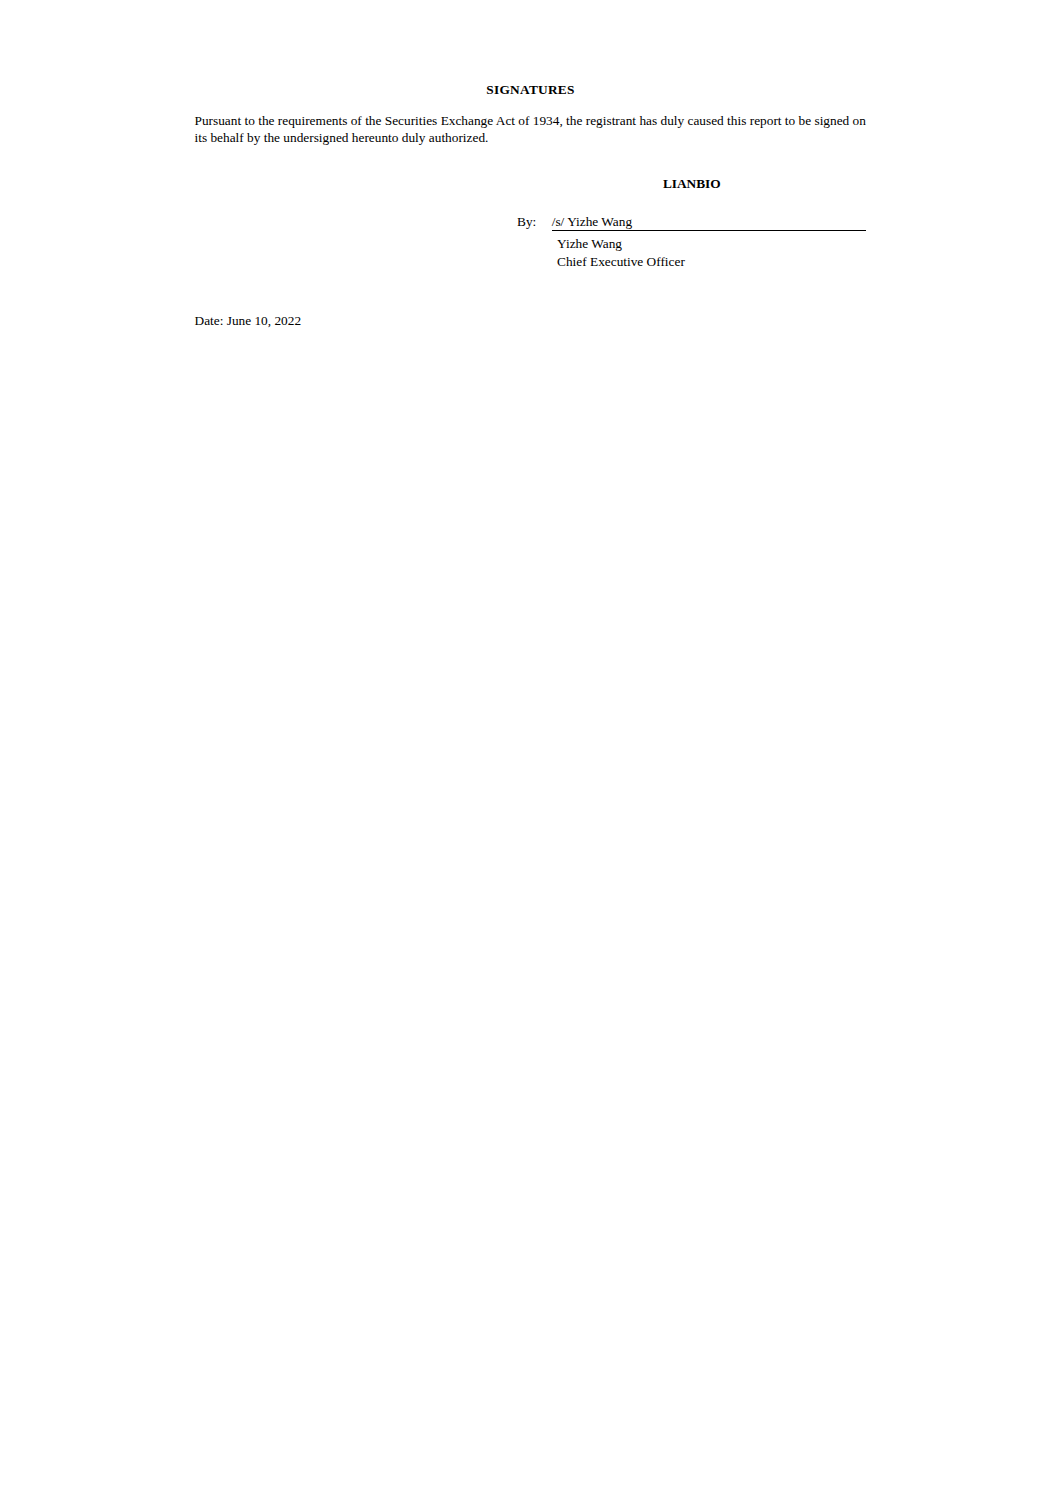SIGNATURES
Pursuant to the requirements of the Securities Exchange Act of 1934, the registrant has duly caused this report to be signed on its behalf by the undersigned hereunto duly authorized.
LIANBIO
| By: | /s/ Yizhe Wang |
Yizhe Wang
Chief Executive Officer
Date: June 10, 2022